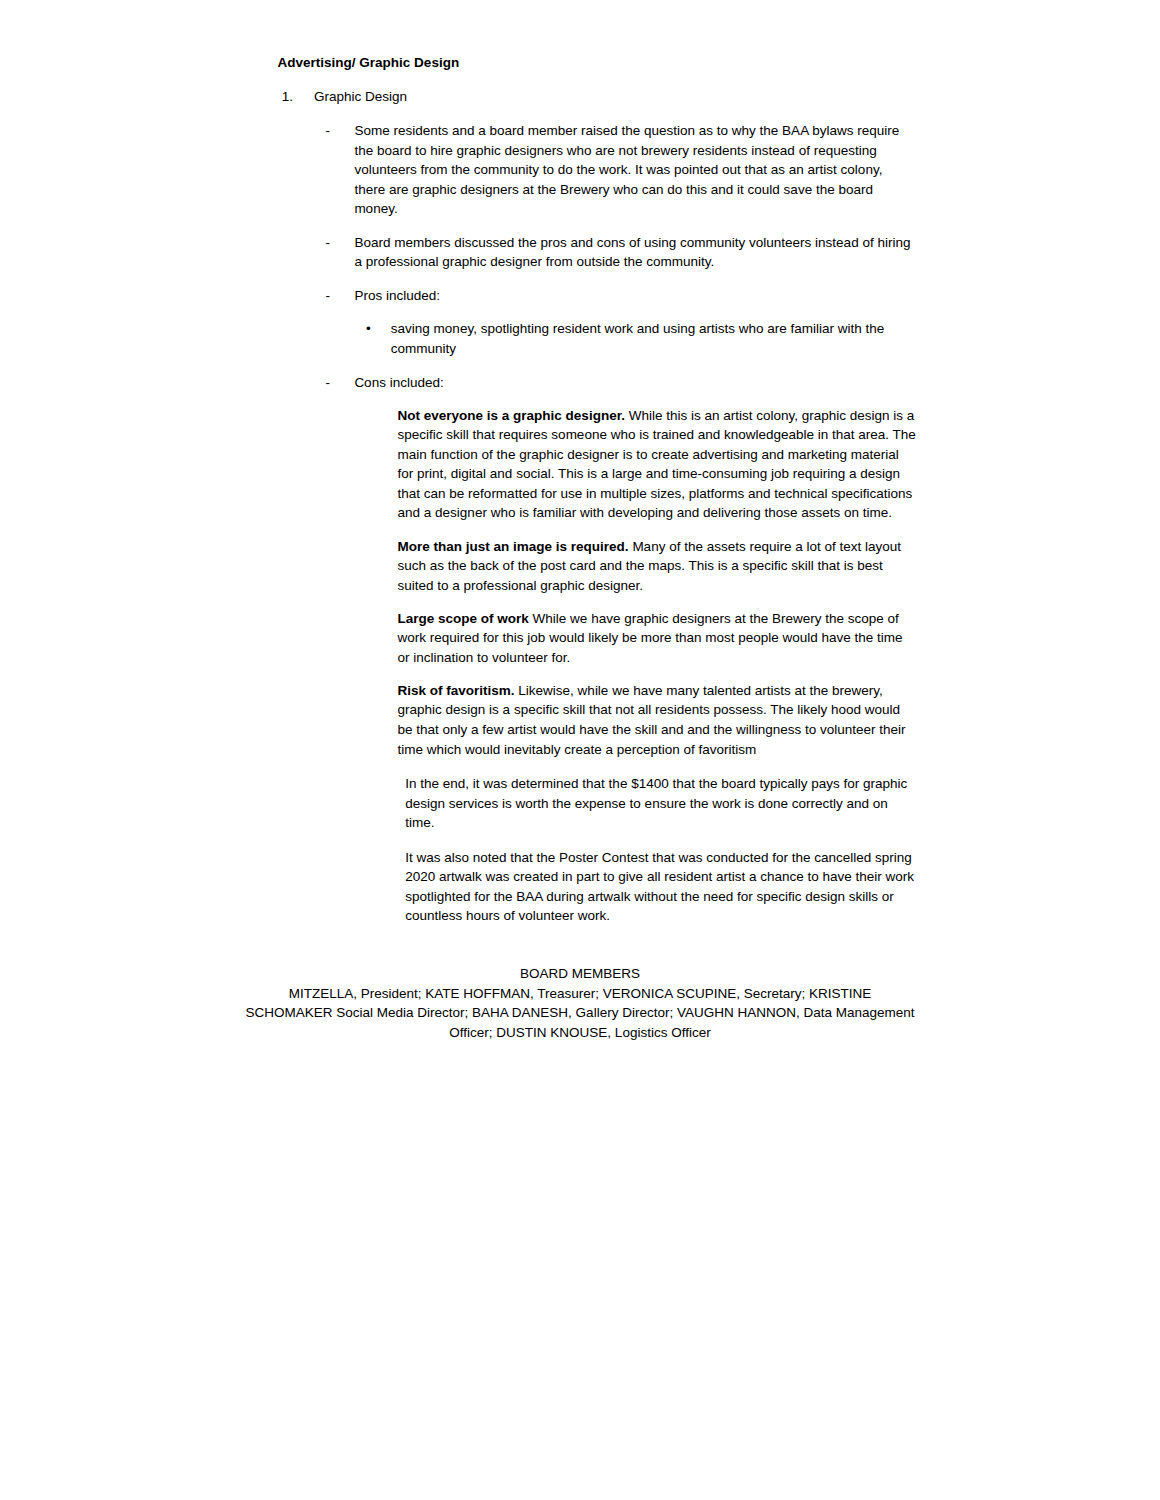Advertising/ Graphic Design
Graphic Design
Some residents and a board member raised the question as to why the BAA bylaws require the board to hire graphic designers who are not brewery residents instead of requesting volunteers from the community to do the work. It was pointed out that as an artist colony, there are graphic designers at the Brewery who can do this and it could save the board money.
Board members discussed the pros and cons of using community volunteers instead of hiring a professional graphic designer from outside the community.
Pros included:
saving money, spotlighting resident work and using artists who are familiar with the community
Cons included:
Not everyone is a graphic designer. While this is an artist colony, graphic design is a specific skill that requires someone who is trained and knowledgeable in that area. The main function of the graphic designer is to create advertising and marketing material for print, digital and social. This is a large and time-consuming job requiring a design that can be reformatted for use in multiple sizes, platforms and technical specifications and a designer who is familiar with developing and delivering those assets on time.
More than just an image is required. Many of the assets require a lot of text layout such as the back of the post card and the maps. This is a specific skill that is best suited to a professional graphic designer.
Large scope of work While we have graphic designers at the Brewery the scope of work required for this job would likely be more than most people would have the time or inclination to volunteer for.
Risk of favoritism. Likewise, while we have many talented artists at the brewery, graphic design is a specific skill that not all residents possess. The likely hood would be that only a few artist would have the skill and and the willingness to volunteer their time which would inevitably create a perception of favoritism
In the end, it was determined that the $1400 that the board typically pays for graphic design services is worth the expense to ensure the work is done correctly and on time.
It was also noted that the Poster Contest that was conducted for the cancelled spring 2020 artwalk was created in part to give all resident artist a chance to have their work spotlighted for the BAA during artwalk without the need for specific design skills or countless hours of volunteer work.
BOARD MEMBERS
MITZELLA, President; KATE HOFFMAN, Treasurer; VERONICA SCUPINE, Secretary; KRISTINE SCHOMAKER Social Media Director; BAHA DANESH, Gallery Director; VAUGHN HANNON, Data Management Officer; DUSTIN KNOUSE, Logistics Officer